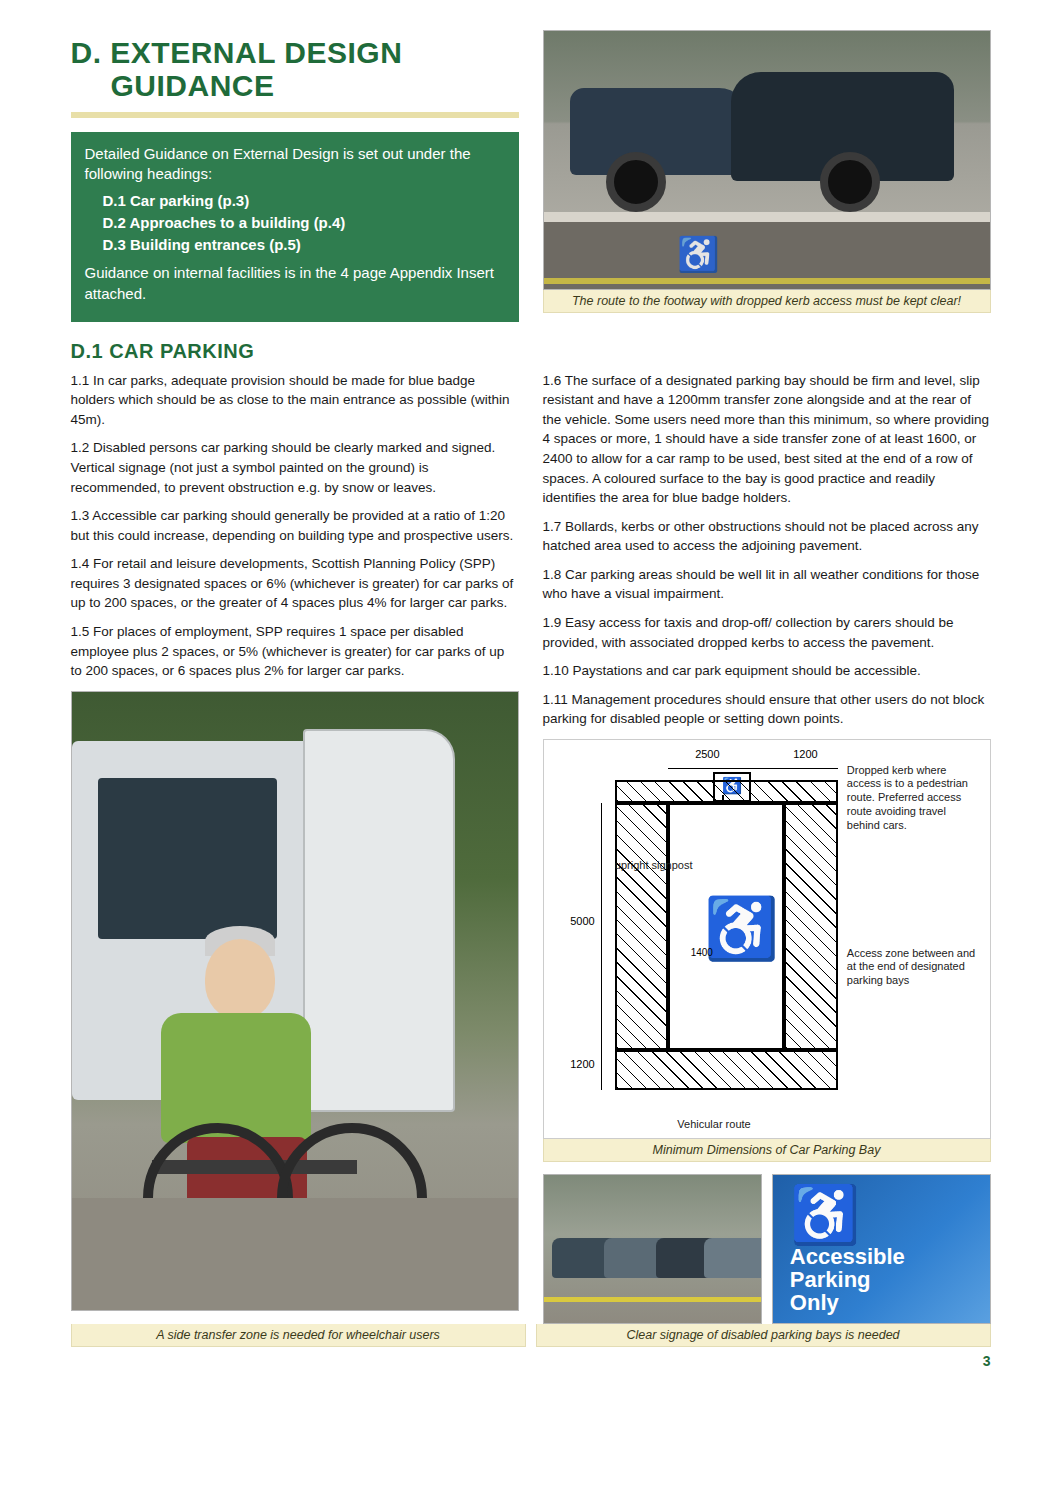D. External DesignGuidance
Detailed Guidance on External Design is set out under the following headings:
D.1 Car parking (p.3)
D.2 Approaches to a building (p.4)
D.3 Building entrances (p.5)
Guidance on internal facilities is in the 4 page Appendix Insert attached.
♿
The route to the footway with dropped kerb access must be kept clear!
D.1 Car Parking
1.1 In car parks, adequate provision should be made for blue badge holders which should be as close to the main entrance as possible (within 45m).
1.2 Disabled persons car parking should be clearly marked and signed. Vertical signage (not just a symbol painted on the ground) is recommended, to prevent obstruction e.g. by snow or leaves.
1.3 Accessible car parking should generally be provided at a ratio of 1:20 but this could increase, depending on building type and prospective users.
1.4 For retail and leisure developments, Scottish Planning Policy (SPP) requires 3 designated spaces or 6% (whichever is greater) for car parks of up to 200 spaces, or the greater of 4 spaces plus 4% for larger car parks.
1.5 For places of employment, SPP requires 1 space per disabled employee plus 2 spaces, or 5% (whichever is greater) for car parks of up to 200 spaces, or 6 spaces plus 2% for larger car parks.
1.6 The surface of a designated parking bay should be firm and level, slip resistant and have a 1200mm transfer zone alongside and at the rear of the vehicle. Some users need more than this minimum, so where providing 4 spaces or more, 1 should have a side transfer zone of at least 1600, or 2400 to allow for a car ramp to be used, best sited at the end of a row of spaces. A coloured surface to the bay is good practice and readily identifies the area for blue badge holders.
1.7 Bollards, kerbs or other obstructions should not be placed across any hatched area used to access the adjoining pavement.
1.8 Car parking areas should be well lit in all weather conditions for those who have a visual impairment.
1.9 Easy access for taxis and drop-off/ collection by carers should be provided, with associated dropped kerbs to access the pavement.
1.10 Paystations and car park equipment should be accessible.
1.11 Management procedures should ensure that other users do not block parking for disabled people or setting down points.
2500
1200
5000
1200
♿
♿
1400
upright signpost
Dropped kerb where access is to a pedestrian route. Preferred access route avoiding travel behind cars.
Access zone between and at the end of designated parking bays
Vehicular route
Minimum Dimensions of Car Parking Bay
♿
Accessible
Parking
Only
A side transfer zone is needed for wheelchair users
Clear signage of disabled parking bays is needed
3